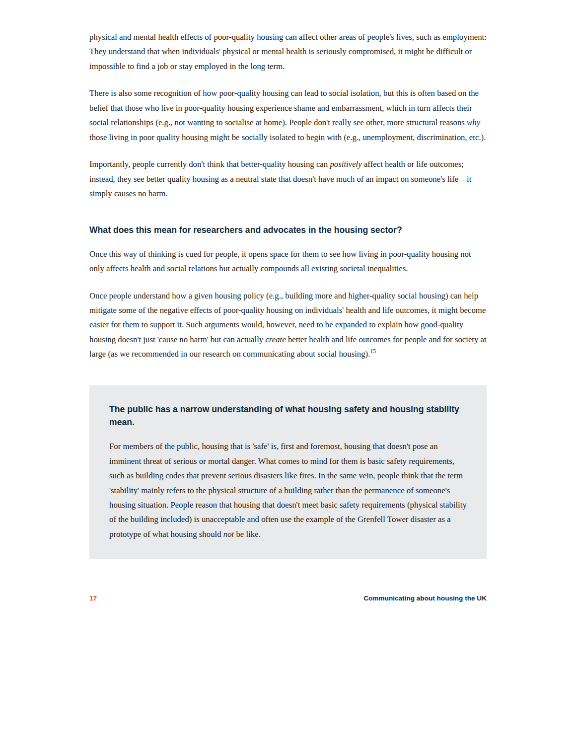physical and mental health effects of poor-quality housing can affect other areas of people's lives, such as employment: They understand that when individuals' physical or mental health is seriously compromised, it might be difficult or impossible to find a job or stay employed in the long term.
There is also some recognition of how poor-quality housing can lead to social isolation, but this is often based on the belief that those who live in poor-quality housing experience shame and embarrassment, which in turn affects their social relationships (e.g., not wanting to socialise at home). People don't really see other, more structural reasons why those living in poor quality housing might be socially isolated to begin with (e.g., unemployment, discrimination, etc.).
Importantly, people currently don't think that better-quality housing can positively affect health or life outcomes; instead, they see better quality housing as a neutral state that doesn't have much of an impact on someone's life—it simply causes no harm.
What does this mean for researchers and advocates in the housing sector?
Once this way of thinking is cued for people, it opens space for them to see how living in poor-quality housing not only affects health and social relations but actually compounds all existing societal inequalities.
Once people understand how a given housing policy (e.g., building more and higher-quality social housing) can help mitigate some of the negative effects of poor-quality housing on individuals' health and life outcomes, it might become easier for them to support it. Such arguments would, however, need to be expanded to explain how good-quality housing doesn't just 'cause no harm' but can actually create better health and life outcomes for people and for society at large (as we recommended in our research on communicating about social housing).15
The public has a narrow understanding of what housing safety and housing stability mean.
For members of the public, housing that is 'safe' is, first and foremost, housing that doesn't pose an imminent threat of serious or mortal danger. What comes to mind for them is basic safety requirements, such as building codes that prevent serious disasters like fires. In the same vein, people think that the term 'stability' mainly refers to the physical structure of a building rather than the permanence of someone's housing situation. People reason that housing that doesn't meet basic safety requirements (physical stability of the building included) is unacceptable and often use the example of the Grenfell Tower disaster as a prototype of what housing should not be like.
17 Communicating about housing the UK